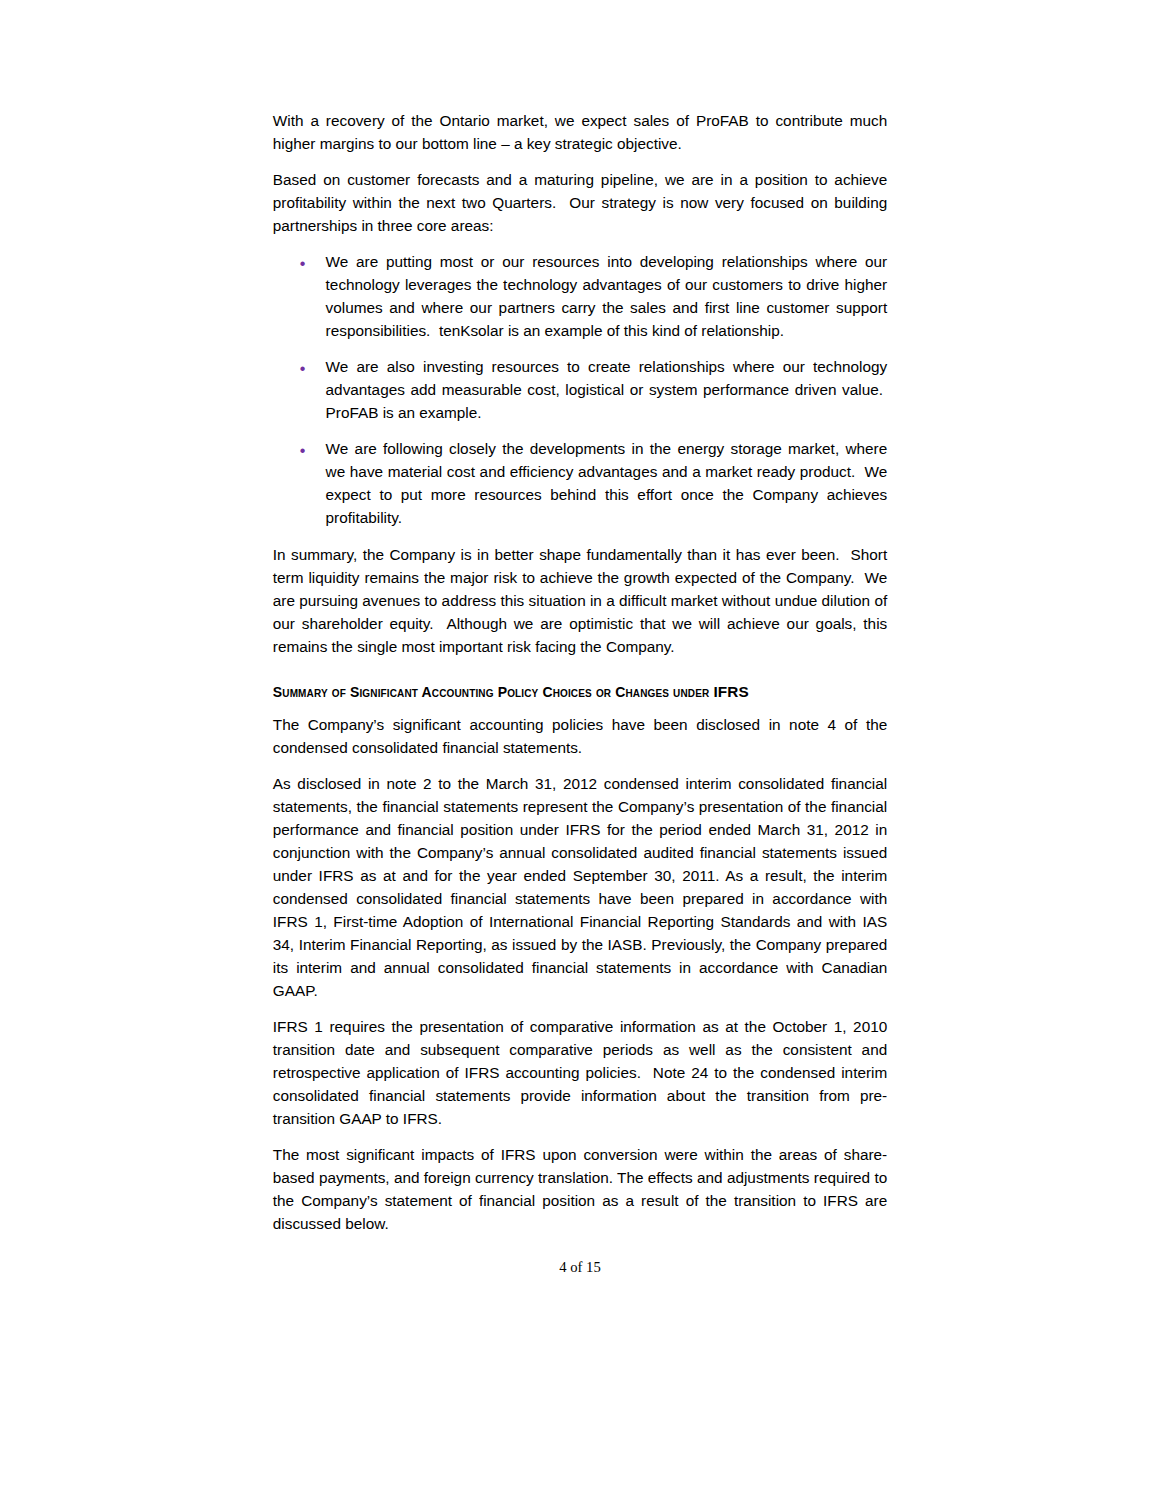With a recovery of the Ontario market, we expect sales of ProFAB to contribute much higher margins to our bottom line – a key strategic objective.
Based on customer forecasts and a maturing pipeline, we are in a position to achieve profitability within the next two Quarters. Our strategy is now very focused on building partnerships in three core areas:
We are putting most or our resources into developing relationships where our technology leverages the technology advantages of our customers to drive higher volumes and where our partners carry the sales and first line customer support responsibilities. tenKsolar is an example of this kind of relationship.
We are also investing resources to create relationships where our technology advantages add measurable cost, logistical or system performance driven value. ProFAB is an example.
We are following closely the developments in the energy storage market, where we have material cost and efficiency advantages and a market ready product. We expect to put more resources behind this effort once the Company achieves profitability.
In summary, the Company is in better shape fundamentally than it has ever been. Short term liquidity remains the major risk to achieve the growth expected of the Company. We are pursuing avenues to address this situation in a difficult market without undue dilution of our shareholder equity. Although we are optimistic that we will achieve our goals, this remains the single most important risk facing the Company.
Summary of Significant Accounting Policy Choices or Changes under IFRS
The Company’s significant accounting policies have been disclosed in note 4 of the condensed consolidated financial statements.
As disclosed in note 2 to the March 31, 2012 condensed interim consolidated financial statements, the financial statements represent the Company’s presentation of the financial performance and financial position under IFRS for the period ended March 31, 2012 in conjunction with the Company’s annual consolidated audited financial statements issued under IFRS as at and for the year ended September 30, 2011. As a result, the interim condensed consolidated financial statements have been prepared in accordance with IFRS 1, First-time Adoption of International Financial Reporting Standards and with IAS 34, Interim Financial Reporting, as issued by the IASB. Previously, the Company prepared its interim and annual consolidated financial statements in accordance with Canadian GAAP.
IFRS 1 requires the presentation of comparative information as at the October 1, 2010 transition date and subsequent comparative periods as well as the consistent and retrospective application of IFRS accounting policies. Note 24 to the condensed interim consolidated financial statements provide information about the transition from pre-transition GAAP to IFRS.
The most significant impacts of IFRS upon conversion were within the areas of share-based payments, and foreign currency translation. The effects and adjustments required to the Company’s statement of financial position as a result of the transition to IFRS are discussed below.
4 of 15